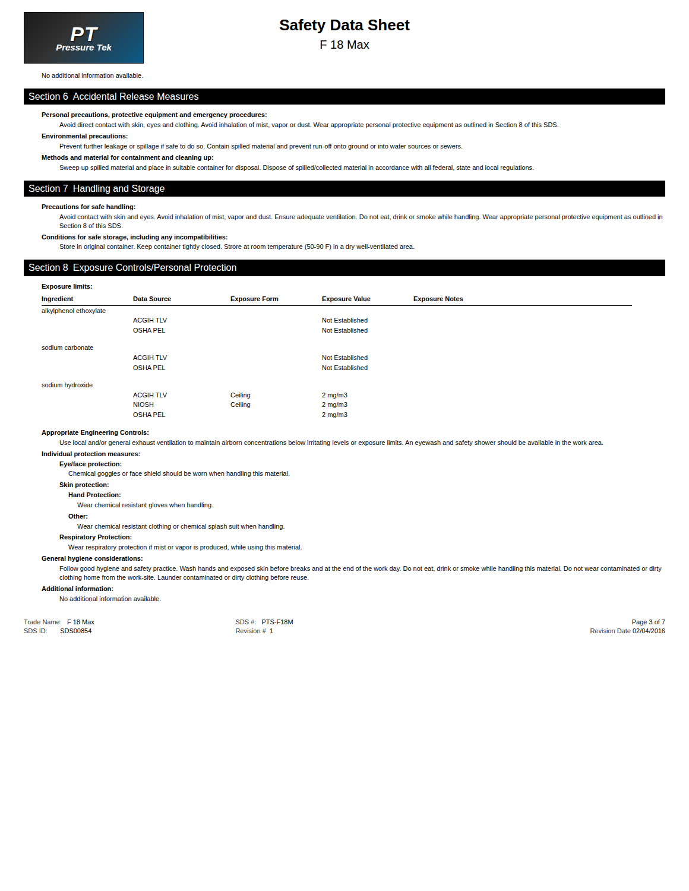PT Pressure Tek
Safety Data Sheet
F 18 Max
No additional information available.
Section 6 Accidental Release Measures
Personal precautions, protective equipment and emergency procedures:
Avoid direct contact with skin, eyes and clothing. Avoid inhalation of mist, vapor or dust. Wear appropriate personal protective equipment as outlined in Section 8 of this SDS.
Environmental precautions:
Prevent further leakage or spillage if safe to do so. Contain spilled material and prevent run-off onto ground or into water sources or sewers.
Methods and material for containment and cleaning up:
Sweep up spilled material and place in suitable container for disposal. Dispose of spilled/collected material in accordance with all federal, state and local regulations.
Section 7 Handling and Storage
Precautions for safe handling:
Avoid contact with skin and eyes. Avoid inhalation of mist, vapor and dust. Ensure adequate ventilation. Do not eat, drink or smoke while handling. Wear appropriate personal protective equipment as outlined in Section 8 of this SDS.
Conditions for safe storage, including any incompatibilities:
Store in original container. Keep container tightly closed. Strore at room temperature (50-90 F) in a dry well-ventilated area.
Section 8 Exposure Controls/Personal Protection
Exposure limits:
| Ingredient | Data Source | Exposure Form | Exposure Value | Exposure Notes |
| --- | --- | --- | --- | --- |
| alkylphenol ethoxylate | | | | |
| | ACGIH TLV | | Not Established | |
| | OSHA PEL | | Not Established | |
| sodium carbonate | | | | |
| | ACGIH TLV | | Not Established | |
| | OSHA PEL | | Not Established | |
| sodium hydroxide | | | | |
| | ACGIH TLV | Ceiling | 2 mg/m3 | |
| | NIOSH | Ceiling | 2 mg/m3 | |
| | OSHA PEL | | 2 mg/m3 | |
Appropriate Engineering Controls:
Use local and/or general exhaust ventilation to maintain airborn concentrations below irritating levels or exposure limits. An eyewash and safety shower should be available in the work area.
Individual protection measures:
Eye/face protection:
Chemical goggles or face shield should be worn when handling this material.
Skin protection:
Hand Protection:
Wear chemical resistant gloves when handling.
Other:
Wear chemical resistant clothing or chemical splash suit when handling.
Respiratory Protection:
Wear respiratory protection if mist or vapor is produced, while using this material.
General hygiene considerations:
Follow good hygiene and safety practice. Wash hands and exposed skin before breaks and at the end of the work day. Do not eat, drink or smoke while handling this material. Do not wear contaminated or dirty clothing home from the work-site. Launder contaminated or dirty clothing before reuse.
Additional information:
No additional information available.
| Trade Name: F 18 Max | SDS #: PTS-F18M | Page 3 of 7 |
| SDS ID: SDS00854 | Revision # 1 | Revision Date 02/04/2016 |